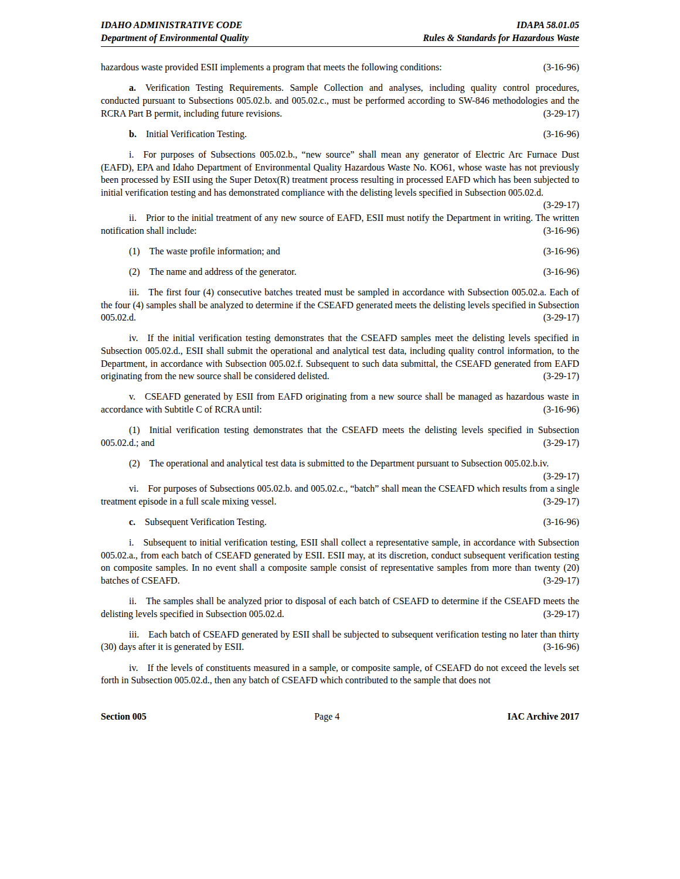IDAHO ADMINISTRATIVE CODE
Department of Environmental Quality
IDAPA 58.01.05
Rules & Standards for Hazardous Waste
hazardous waste provided ESII implements a program that meets the following conditions: (3-16-96)
a. Verification Testing Requirements. Sample Collection and analyses, including quality control procedures, conducted pursuant to Subsections 005.02.b. and 005.02.c., must be performed according to SW-846 methodologies and the RCRA Part B permit, including future revisions. (3-29-17)
b. Initial Verification Testing. (3-16-96)
i. For purposes of Subsections 005.02.b., “new source” shall mean any generator of Electric Arc Furnace Dust (EAFD), EPA and Idaho Department of Environmental Quality Hazardous Waste No. KO61, whose waste has not previously been processed by ESII using the Super Detox(R) treatment process resulting in processed EAFD which has been subjected to initial verification testing and has demonstrated compliance with the delisting levels specified in Subsection 005.02.d. (3-29-17)
ii. Prior to the initial treatment of any new source of EAFD, ESII must notify the Department in writing. The written notification shall include: (3-16-96)
(1) The waste profile information; and (3-16-96)
(2) The name and address of the generator. (3-16-96)
iii. The first four (4) consecutive batches treated must be sampled in accordance with Subsection 005.02.a. Each of the four (4) samples shall be analyzed to determine if the CSEAFD generated meets the delisting levels specified in Subsection 005.02.d. (3-29-17)
iv. If the initial verification testing demonstrates that the CSEAFD samples meet the delisting levels specified in Subsection 005.02.d., ESII shall submit the operational and analytical test data, including quality control information, to the Department, in accordance with Subsection 005.02.f. Subsequent to such data submittal, the CSEAFD generated from EAFD originating from the new source shall be considered delisted. (3-29-17)
v. CSEAFD generated by ESII from EAFD originating from a new source shall be managed as hazardous waste in accordance with Subtitle C of RCRA until: (3-16-96)
(1) Initial verification testing demonstrates that the CSEAFD meets the delisting levels specified in Subsection 005.02.d.; and (3-29-17)
(2) The operational and analytical test data is submitted to the Department pursuant to Subsection 005.02.b.iv. (3-29-17)
vi. For purposes of Subsections 005.02.b. and 005.02.c., “batch” shall mean the CSEAFD which results from a single treatment episode in a full scale mixing vessel. (3-29-17)
c. Subsequent Verification Testing. (3-16-96)
i. Subsequent to initial verification testing, ESII shall collect a representative sample, in accordance with Subsection 005.02.a., from each batch of CSEAFD generated by ESII. ESII may, at its discretion, conduct subsequent verification testing on composite samples. In no event shall a composite sample consist of representative samples from more than twenty (20) batches of CSEAFD. (3-29-17)
ii. The samples shall be analyzed prior to disposal of each batch of CSEAFD to determine if the CSEAFD meets the delisting levels specified in Subsection 005.02.d. (3-29-17)
iii. Each batch of CSEAFD generated by ESII shall be subjected to subsequent verification testing no later than thirty (30) days after it is generated by ESII. (3-16-96)
iv. If the levels of constituents measured in a sample, or composite sample, of CSEAFD do not exceed the levels set forth in Subsection 005.02.d., then any batch of CSEAFD which contributed to the sample that does not
Section 005
Page 4
IAC Archive 2017